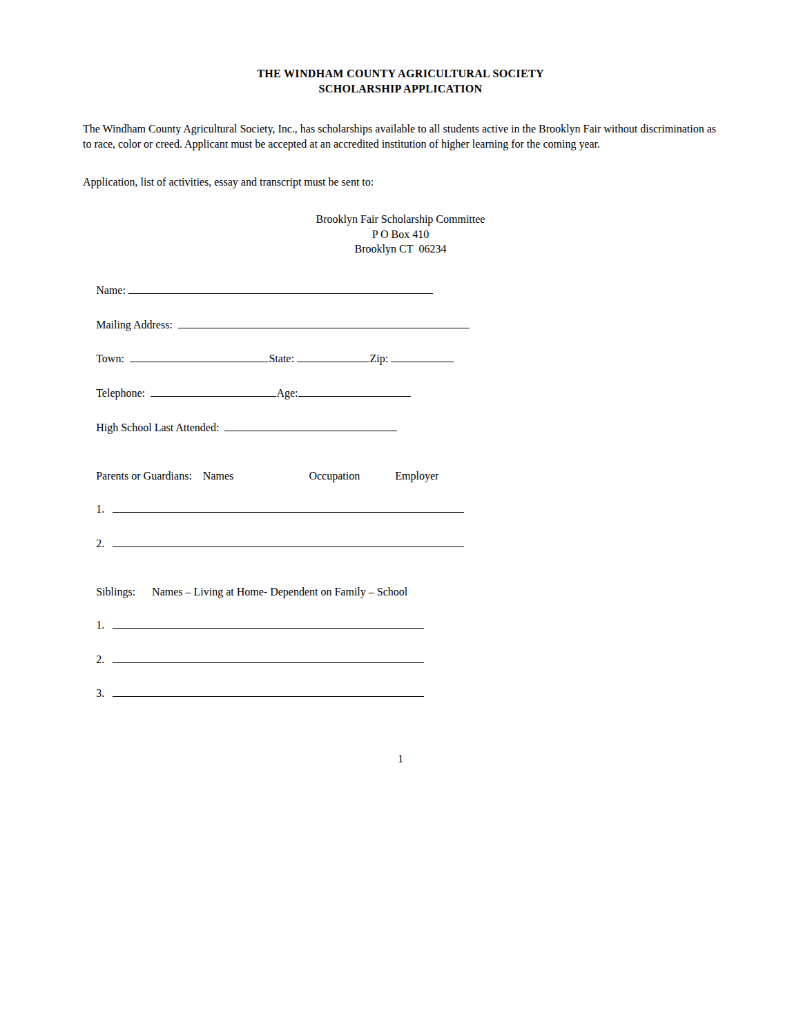THE WINDHAM COUNTY AGRICULTURAL SOCIETY
SCHOLARSHIP APPLICATION
The Windham County Agricultural Society, Inc., has scholarships available to all students active in the Brooklyn Fair without discrimination as to race, color or creed. Applicant must be accepted at an accredited institution of higher learning for the coming year.
Application, list of activities, essay and transcript must be sent to:
Brooklyn Fair Scholarship Committee
P O Box 410
Brooklyn CT 06234
Name:
Mailing Address:
Town: State: Zip:
Telephone: Age:
High School Last Attended:
Parents or Guardians: Names Occupation Employer
1.
2.
Siblings: Names – Living at Home- Dependent on Family – School
1.
2.
3.
1